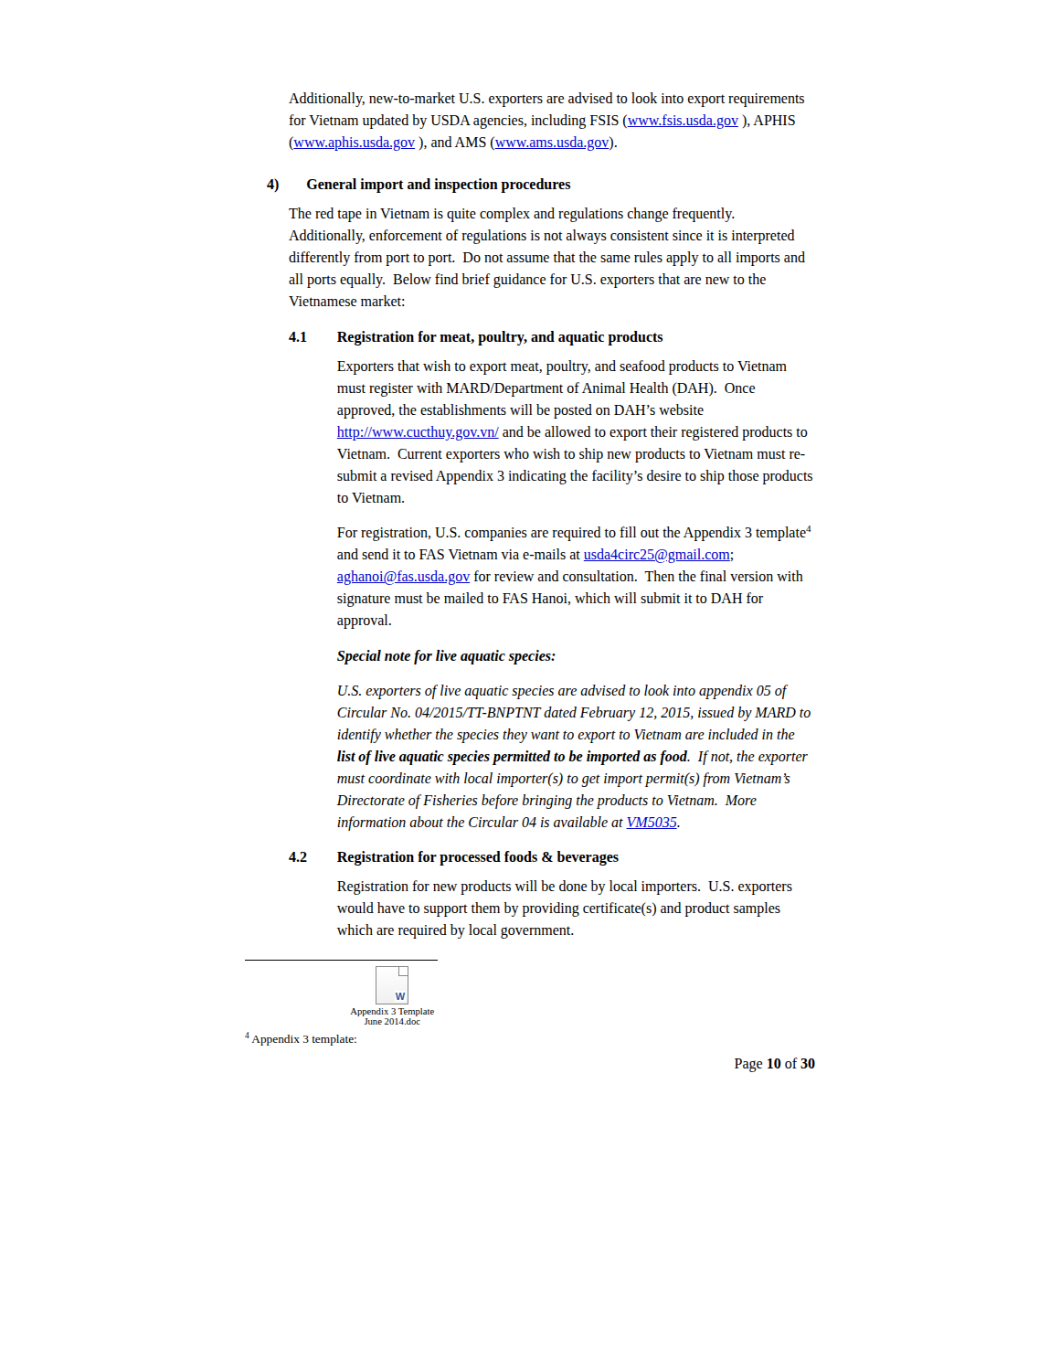Additionally, new-to-market U.S. exporters are advised to look into export requirements for Vietnam updated by USDA agencies, including FSIS (www.fsis.usda.gov ), APHIS (www.aphis.usda.gov ), and AMS (www.ams.usda.gov).
4)
General import and inspection procedures
The red tape in Vietnam is quite complex and regulations change frequently. Additionally, enforcement of regulations is not always consistent since it is interpreted differently from port to port. Do not assume that the same rules apply to all imports and all ports equally. Below find brief guidance for U.S. exporters that are new to the Vietnamese market:
4.1
Registration for meat, poultry, and aquatic products
Exporters that wish to export meat, poultry, and seafood products to Vietnam must register with MARD/Department of Animal Health (DAH). Once approved, the establishments will be posted on DAH’s website http://www.cucthuy.gov.vn/ and be allowed to export their registered products to Vietnam. Current exporters who wish to ship new products to Vietnam must re-submit a revised Appendix 3 indicating the facility’s desire to ship those products to Vietnam.
For registration, U.S. companies are required to fill out the Appendix 3 template4 and send it to FAS Vietnam via e-mails at usda4circ25@gmail.com; aghanoi@fas.usda.gov for review and consultation. Then the final version with signature must be mailed to FAS Hanoi, which will submit it to DAH for approval.
Special note for live aquatic species:
U.S. exporters of live aquatic species are advised to look into appendix 05 of Circular No. 04/2015/TT-BNPTNT dated February 12, 2015, issued by MARD to identify whether the species they want to export to Vietnam are included in the list of live aquatic species permitted to be imported as food. If not, the exporter must coordinate with local importer(s) to get import permit(s) from Vietnam’s Directorate of Fisheries before bringing the products to Vietnam. More information about the Circular 04 is available at VM5035.
4.2
Registration for processed foods & beverages
Registration for new products will be done by local importers. U.S. exporters would have to support them by providing certificate(s) and product samples which are required by local government.
Appendix 3 Template
June 2014.doc
4 Appendix 3 template:
Page 10 of 30